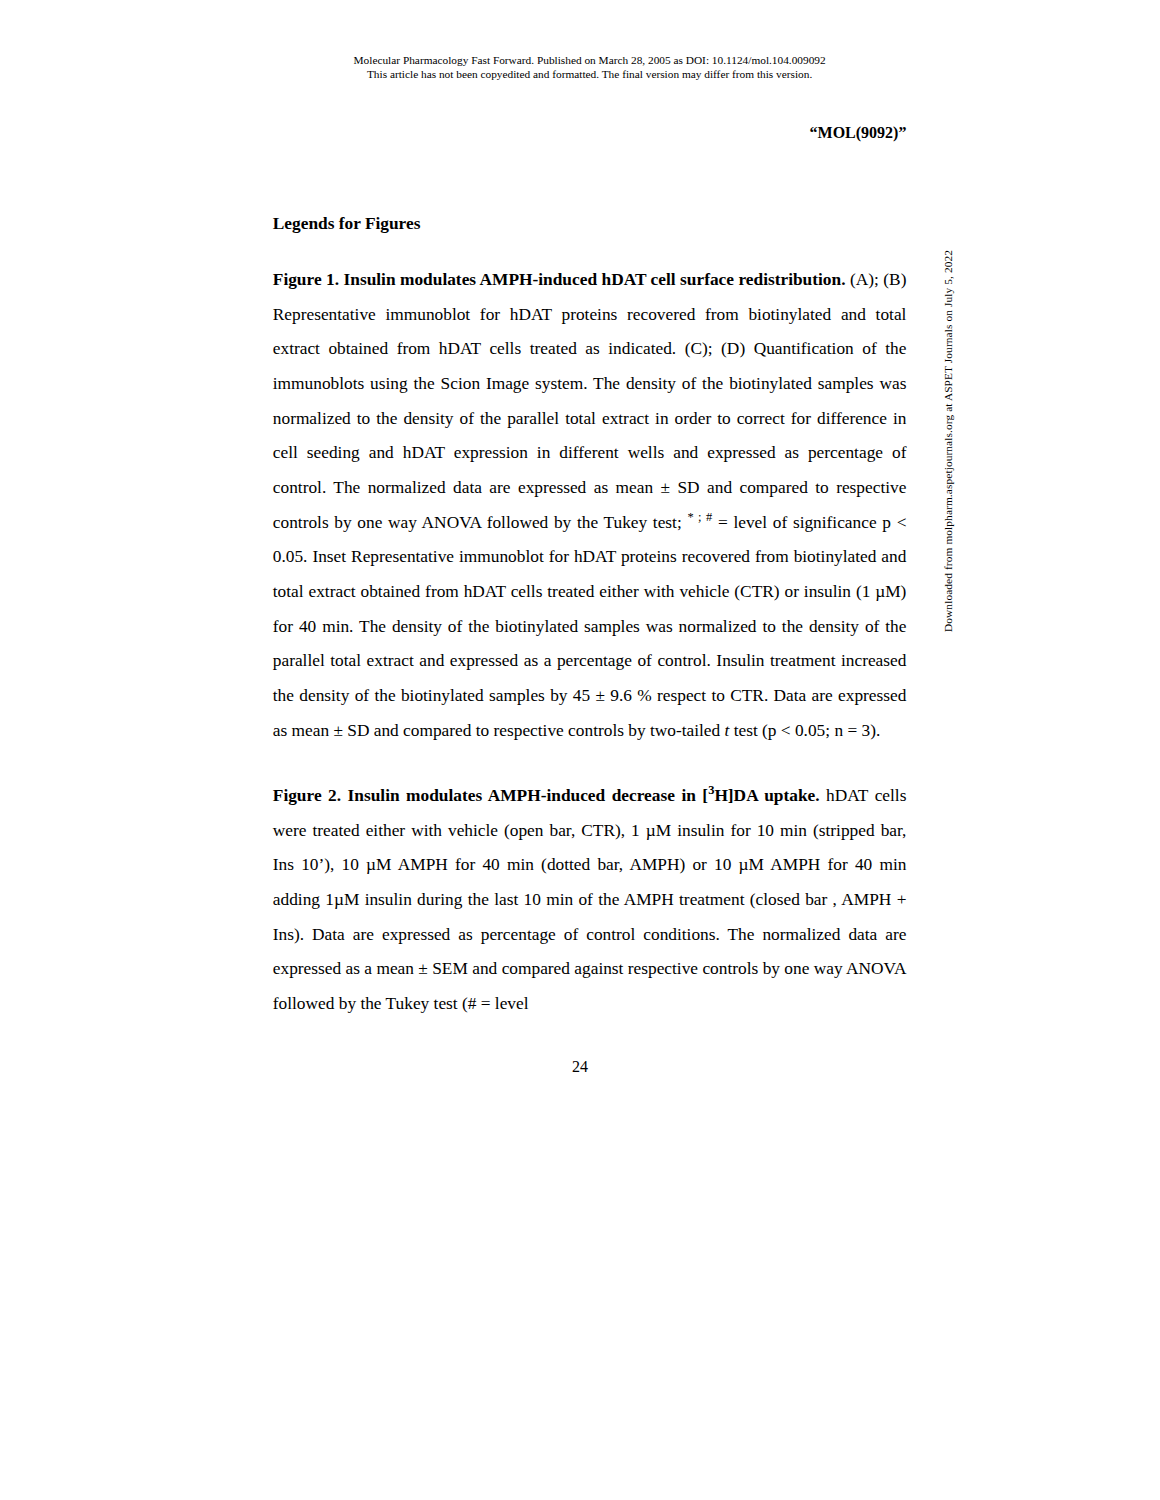Molecular Pharmacology Fast Forward. Published on March 28, 2005 as DOI: 10.1124/mol.104.009092 This article has not been copyedited and formatted. The final version may differ from this version.
“MOL(9092)”
Legends for Figures
Figure 1. Insulin modulates AMPH-induced hDAT cell surface redistribution. (A); (B) Representative immunoblot for hDAT proteins recovered from biotinylated and total extract obtained from hDAT cells treated as indicated. (C); (D) Quantification of the immunoblots using the Scion Image system. The density of the biotinylated samples was normalized to the density of the parallel total extract in order to correct for difference in cell seeding and hDAT expression in different wells and expressed as percentage of control. The normalized data are expressed as mean ± SD and compared to respective controls by one way ANOVA followed by the Tukey test; * ; # = level of significance p < 0.05. Inset Representative immunoblot for hDAT proteins recovered from biotinylated and total extract obtained from hDAT cells treated either with vehicle (CTR) or insulin (1 µM) for 40 min. The density of the biotinylated samples was normalized to the density of the parallel total extract and expressed as a percentage of control. Insulin treatment increased the density of the biotinylated samples by 45 ± 9.6 % respect to CTR. Data are expressed as mean ± SD and compared to respective controls by two-tailed t test (p < 0.05; n = 3).
Figure 2. Insulin modulates AMPH-induced decrease in [3H]DA uptake. hDAT cells were treated either with vehicle (open bar, CTR), 1 µM insulin for 10 min (stripped bar, Ins 10’), 10 µM AMPH for 40 min (dotted bar, AMPH) or 10 µM AMPH for 40 min adding 1µM insulin during the last 10 min of the AMPH treatment (closed bar , AMPH + Ins). Data are expressed as percentage of control conditions. The normalized data are expressed as a mean ± SEM and compared against respective controls by one way ANOVA followed by the Tukey test (# = level
Downloaded from molpharm.aspetjournals.org at ASPET Journals on July 5, 2022
24